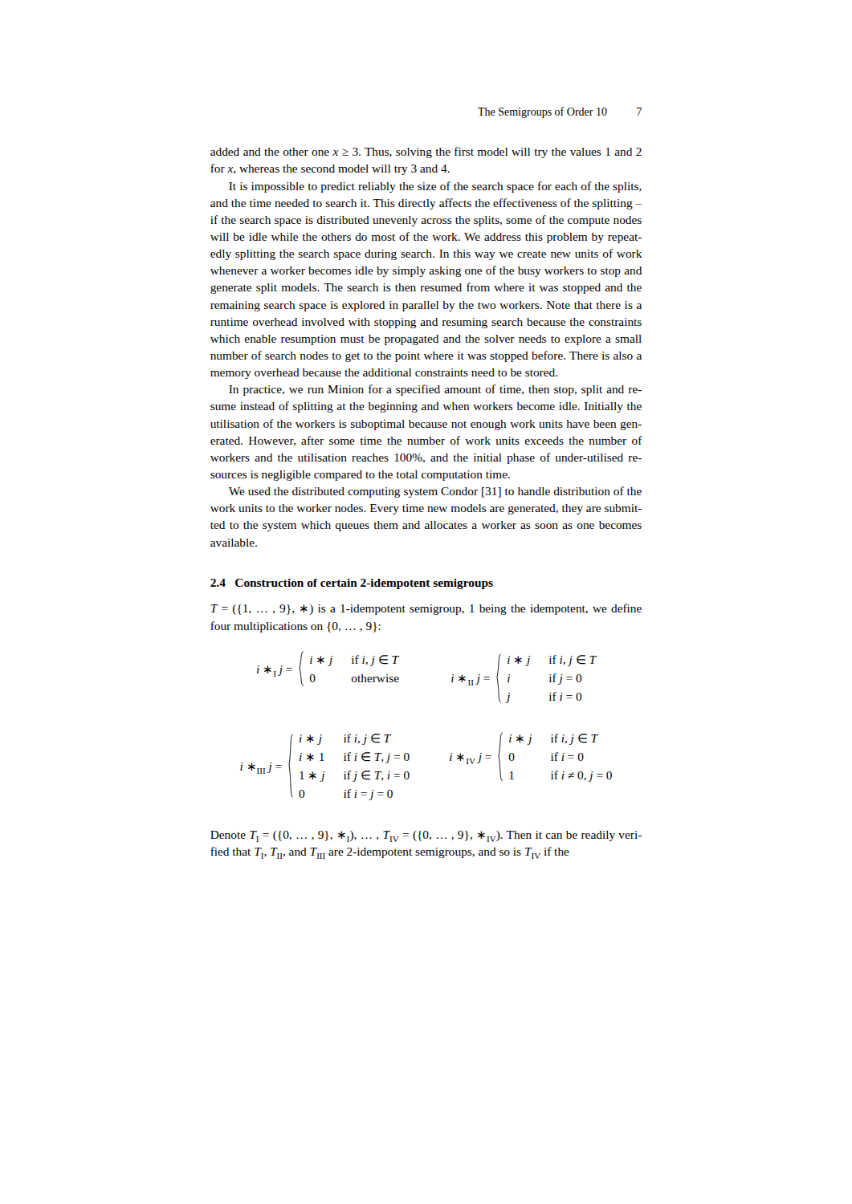The Semigroups of Order 10 7
added and the other one x ≥ 3. Thus, solving the first model will try the values 1 and 2 for x, whereas the second model will try 3 and 4.
It is impossible to predict reliably the size of the search space for each of the splits, and the time needed to search it. This directly affects the effectiveness of the splitting – if the search space is distributed unevenly across the splits, some of the compute nodes will be idle while the others do most of the work. We address this problem by repeatedly splitting the search space during search. In this way we create new units of work whenever a worker becomes idle by simply asking one of the busy workers to stop and generate split models. The search is then resumed from where it was stopped and the remaining search space is explored in parallel by the two workers. Note that there is a runtime overhead involved with stopping and resuming search because the constraints which enable resumption must be propagated and the solver needs to explore a small number of search nodes to get to the point where it was stopped before. There is also a memory overhead because the additional constraints need to be stored.
In practice, we run Minion for a specified amount of time, then stop, split and resume instead of splitting at the beginning and when workers become idle. Initially the utilisation of the workers is suboptimal because not enough work units have been generated. However, after some time the number of work units exceeds the number of workers and the utilisation reaches 100%, and the initial phase of under-utilised resources is negligible compared to the total computation time.
We used the distributed computing system Condor [31] to handle distribution of the work units to the worker nodes. Every time new models are generated, they are submitted to the system which queues them and allocates a worker as soon as one becomes available.
2.4 Construction of certain 2-idempotent semigroups
T = ({1, … , 9}, ∗) is a 1-idempotent semigroup, 1 being the idempotent, we define four multiplications on {0, … , 9}:
i ∗I j =
| i ∗ j | if i , j ∈ T |
| 0 | otherwise |
i ∗II j =
| i ∗ j | if i , j ∈ T |
| i | if j = 0 |
| j | if i = 0 |
i ∗III j =
| i ∗ j | if i , j ∈ T |
| i ∗ 1 | if i ∈ T , j = 0 |
| 1 ∗ j | if j ∈ T , i = 0 |
| 0 | if i = j = 0 |
i ∗IV j =
| i ∗ j | if i , j ∈ T |
| 0 | if i = 0 |
| 1 | if i ≠ 0, j = 0 |
Denote TI = ({0, … , 9}, ∗I), … , TIV = ({0, … , 9}, ∗IV). Then it can be readily verified that TI, TII, and TIII are 2-idempotent semigroups, and so is TIV if the